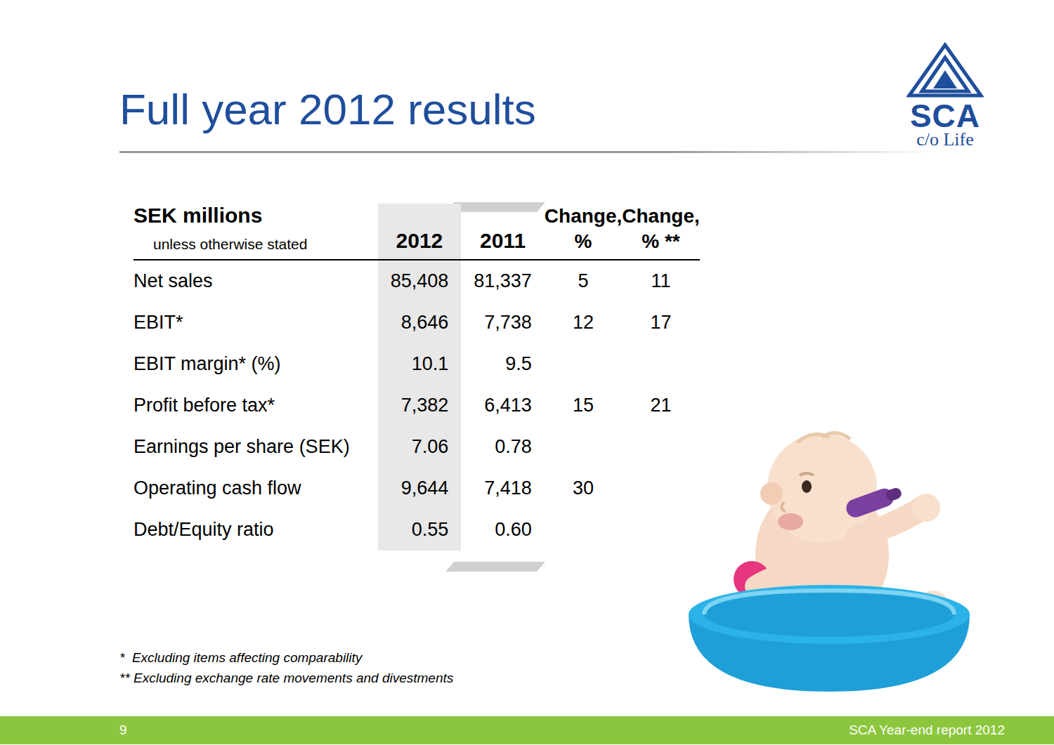SCA
c/o Life
Full year 2012 results
| SEK millions | | | Change, | Change, |
| unless otherwise stated | 2012 | 2011 | % | % ** |
| Net sales | 85,408 | 81,337 | 5 | 11 |
| EBIT* | 8,646 | 7,738 | 12 | 17 |
| EBIT margin* (%) | 10.1 | 9.5 | | |
| Profit before tax* | 7,382 | 6,413 | 15 | 21 |
| Earnings per share (SEK) | 7.06 | 0.78 | | |
| Operating cash flow | 9,644 | 7,418 | 30 | |
| Debt/Equity ratio | 0.55 | 0.60 | | |
* Excluding items affecting comparability
** Excluding exchange rate movements and divestments
9 SCA Year-end report 2012